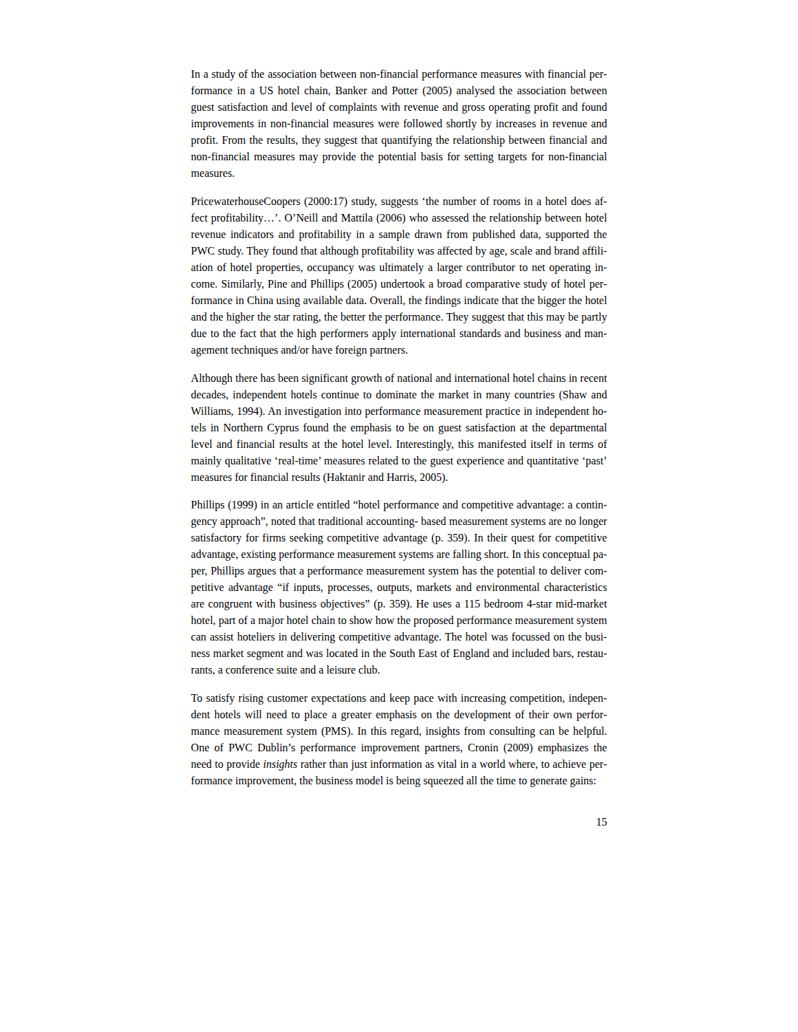In a study of the association between non-financial performance measures with financial performance in a US hotel chain, Banker and Potter (2005) analysed the association between guest satisfaction and level of complaints with revenue and gross operating profit and found improvements in non-financial measures were followed shortly by increases in revenue and profit. From the results, they suggest that quantifying the relationship between financial and non-financial measures may provide the potential basis for setting targets for non-financial measures.
PricewaterhouseCoopers (2000:17) study, suggests ‘the number of rooms in a hotel does affect profitability…’. O’Neill and Mattila (2006) who assessed the relationship between hotel revenue indicators and profitability in a sample drawn from published data, supported the PWC study. They found that although profitability was affected by age, scale and brand affiliation of hotel properties, occupancy was ultimately a larger contributor to net operating income. Similarly, Pine and Phillips (2005) undertook a broad comparative study of hotel performance in China using available data. Overall, the findings indicate that the bigger the hotel and the higher the star rating, the better the performance. They suggest that this may be partly due to the fact that the high performers apply international standards and business and management techniques and/or have foreign partners.
Although there has been significant growth of national and international hotel chains in recent decades, independent hotels continue to dominate the market in many countries (Shaw and Williams, 1994). An investigation into performance measurement practice in independent hotels in Northern Cyprus found the emphasis to be on guest satisfaction at the departmental level and financial results at the hotel level. Interestingly, this manifested itself in terms of mainly qualitative ‘real-time’ measures related to the guest experience and quantitative ‘past’ measures for financial results (Haktanir and Harris, 2005).
Phillips (1999) in an article entitled “hotel performance and competitive advantage: a contingency approach”, noted that traditional accounting- based measurement systems are no longer satisfactory for firms seeking competitive advantage (p. 359). In their quest for competitive advantage, existing performance measurement systems are falling short. In this conceptual paper, Phillips argues that a performance measurement system has the potential to deliver competitive advantage “if inputs, processes, outputs, markets and environmental characteristics are congruent with business objectives” (p. 359). He uses a 115 bedroom 4-star mid-market hotel, part of a major hotel chain to show how the proposed performance measurement system can assist hoteliers in delivering competitive advantage. The hotel was focussed on the business market segment and was located in the South East of England and included bars, restaurants, a conference suite and a leisure club.
To satisfy rising customer expectations and keep pace with increasing competition, independent hotels will need to place a greater emphasis on the development of their own performance measurement system (PMS). In this regard, insights from consulting can be helpful. One of PWC Dublin’s performance improvement partners, Cronin (2009) emphasizes the need to provide insights rather than just information as vital in a world where, to achieve performance improvement, the business model is being squeezed all the time to generate gains:
15